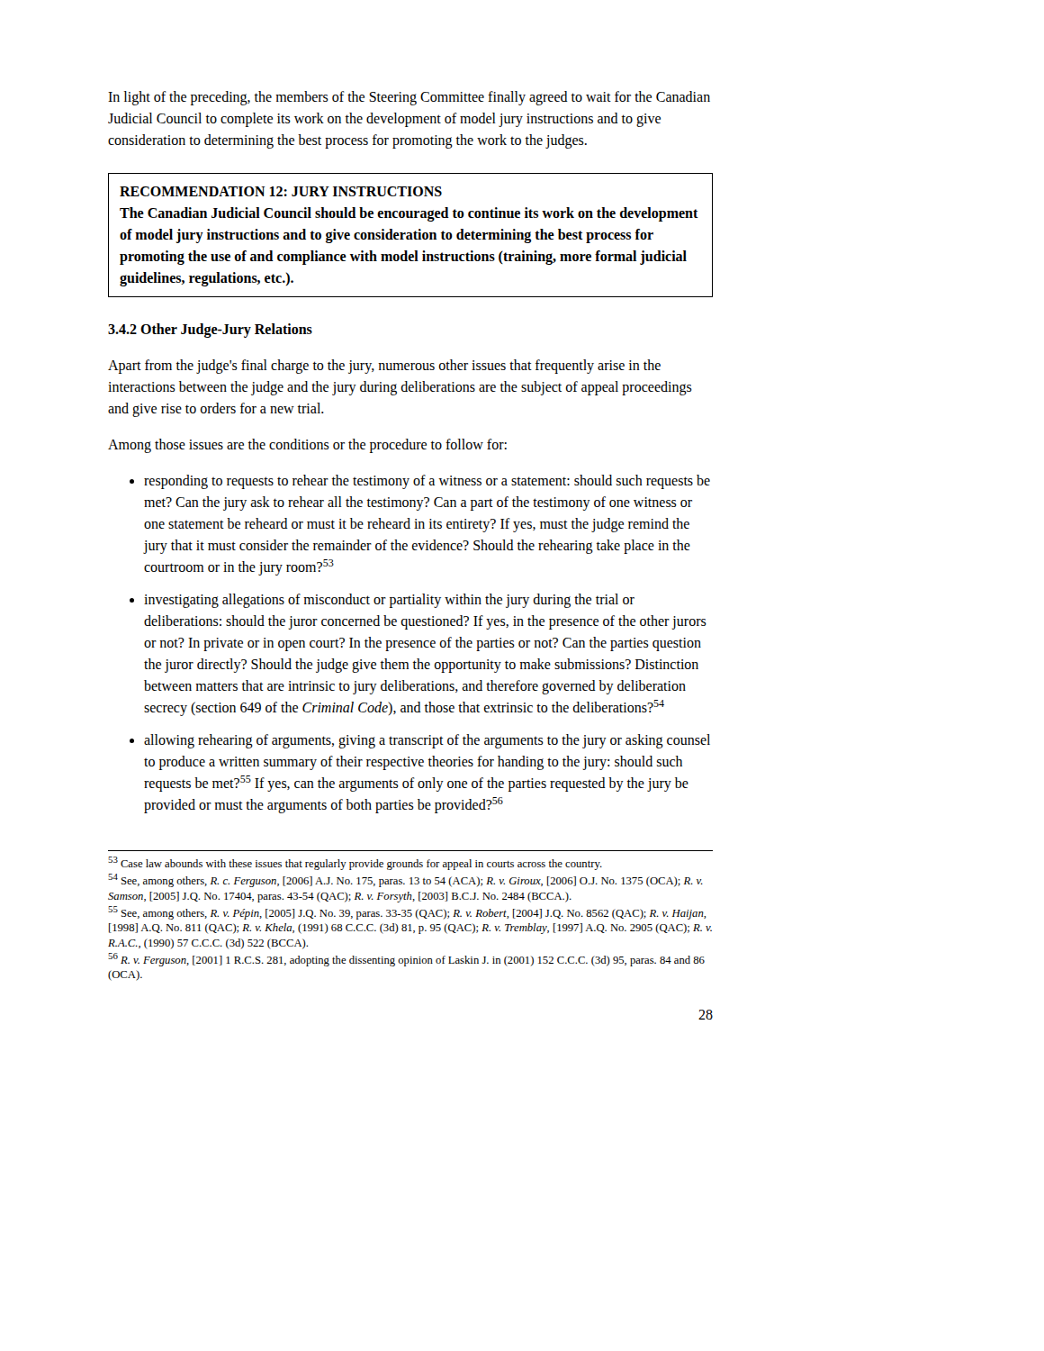In light of the preceding, the members of the Steering Committee finally agreed to wait for the Canadian Judicial Council to complete its work on the development of model jury instructions and to give consideration to determining the best process for promoting the work to the judges.
RECOMMENDATION 12: JURY INSTRUCTIONS
The Canadian Judicial Council should be encouraged to continue its work on the development of model jury instructions and to give consideration to determining the best process for promoting the use of and compliance with model instructions (training, more formal judicial guidelines, regulations, etc.).
3.4.2 Other Judge-Jury Relations
Apart from the judge's final charge to the jury, numerous other issues that frequently arise in the interactions between the judge and the jury during deliberations are the subject of appeal proceedings and give rise to orders for a new trial.
Among those issues are the conditions or the procedure to follow for:
responding to requests to rehear the testimony of a witness or a statement: should such requests be met? Can the jury ask to rehear all the testimony? Can a part of the testimony of one witness or one statement be reheard or must it be reheard in its entirety? If yes, must the judge remind the jury that it must consider the remainder of the evidence? Should the rehearing take place in the courtroom or in the jury room?53
investigating allegations of misconduct or partiality within the jury during the trial or deliberations: should the juror concerned be questioned? If yes, in the presence of the other jurors or not? In private or in open court? In the presence of the parties or not? Can the parties question the juror directly? Should the judge give them the opportunity to make submissions? Distinction between matters that are intrinsic to jury deliberations, and therefore governed by deliberation secrecy (section 649 of the Criminal Code), and those that extrinsic to the deliberations?54
allowing rehearing of arguments, giving a transcript of the arguments to the jury or asking counsel to produce a written summary of their respective theories for handing to the jury: should such requests be met?55 If yes, can the arguments of only one of the parties requested by the jury be provided or must the arguments of both parties be provided?56
53 Case law abounds with these issues that regularly provide grounds for appeal in courts across the country.
54 See, among others, R. c. Ferguson, [2006] A.J. No. 175, paras. 13 to 54 (ACA); R. v. Giroux, [2006] O.J. No. 1375 (OCA); R. v. Samson, [2005] J.Q. No. 17404, paras. 43-54 (QAC); R. v. Forsyth, [2003] B.C.J. No. 2484 (BCCA.).
55 See, among others, R. v. Pépin, [2005] J.Q. No. 39, paras. 33-35 (QAC); R. v. Robert, [2004] J.Q. No. 8562 (QAC); R. v. Haijan, [1998] A.Q. No. 811 (QAC); R. v. Khela, (1991) 68 C.C.C. (3d) 81, p. 95 (QAC); R. v. Tremblay, [1997] A.Q. No. 2905 (QAC); R. v. R.A.C., (1990) 57 C.C.C. (3d) 522 (BCCA).
56 R. v. Ferguson, [2001] 1 R.C.S. 281, adopting the dissenting opinion of Laskin J. in (2001) 152 C.C.C. (3d) 95, paras. 84 and 86 (OCA).
28